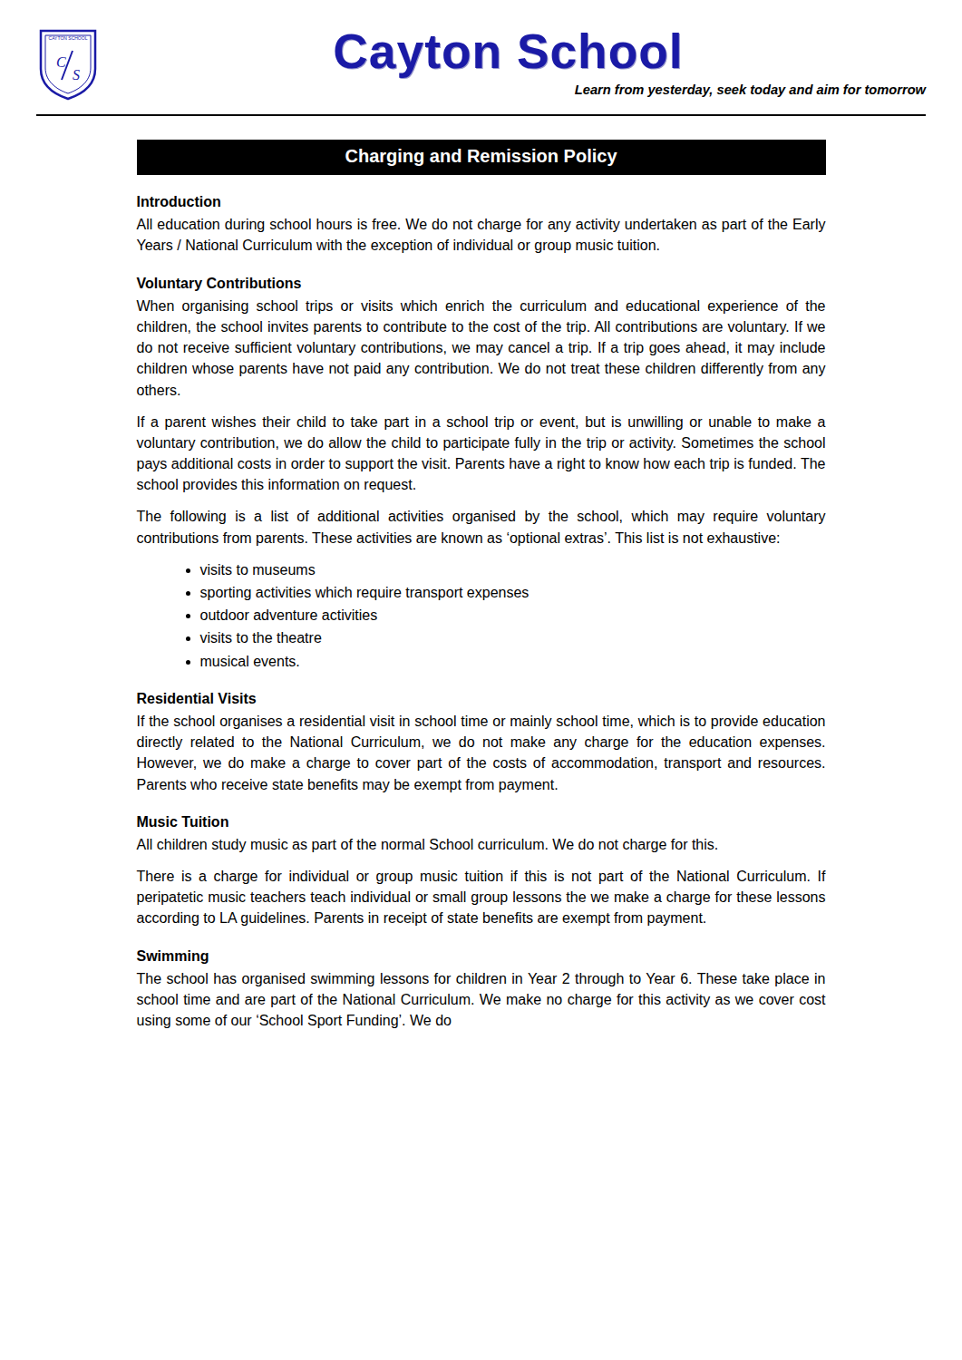CAYTON SCHOOL C S
Cayton School
Learn from yesterday, seek today and aim for tomorrow
Charging and Remission Policy
Introduction
All education during school hours is free. We do not charge for any activity undertaken as part of the Early Years / National Curriculum with the exception of individual or group music tuition.
Voluntary Contributions
When organising school trips or visits which enrich the curriculum and educational experience of the children, the school invites parents to contribute to the cost of the trip. All contributions are voluntary. If we do not receive sufficient voluntary contributions, we may cancel a trip. If a trip goes ahead, it may include children whose parents have not paid any contribution. We do not treat these children differently from any others.
If a parent wishes their child to take part in a school trip or event, but is unwilling or unable to make a voluntary contribution, we do allow the child to participate fully in the trip or activity. Sometimes the school pays additional costs in order to support the visit. Parents have a right to know how each trip is funded. The school provides this information on request.
The following is a list of additional activities organised by the school, which may require voluntary contributions from parents. These activities are known as ‘optional extras’. This list is not exhaustive:
visits to museums
sporting activities which require transport expenses
outdoor adventure activities
visits to the theatre
musical events.
Residential Visits
If the school organises a residential visit in school time or mainly school time, which is to provide education directly related to the National Curriculum, we do not make any charge for the education expenses. However, we do make a charge to cover part of the costs of accommodation, transport and resources. Parents who receive state benefits may be exempt from payment.
Music Tuition
All children study music as part of the normal School curriculum. We do not charge for this.
There is a charge for individual or group music tuition if this is not part of the National Curriculum. If peripatetic music teachers teach individual or small group lessons the we make a charge for these lessons according to LA guidelines. Parents in receipt of state benefits are exempt from payment.
Swimming
The school has organised swimming lessons for children in Year 2 through to Year 6. These take place in school time and are part of the National Curriculum. We make no charge for this activity as we cover cost using some of our ‘School Sport Funding’. We do